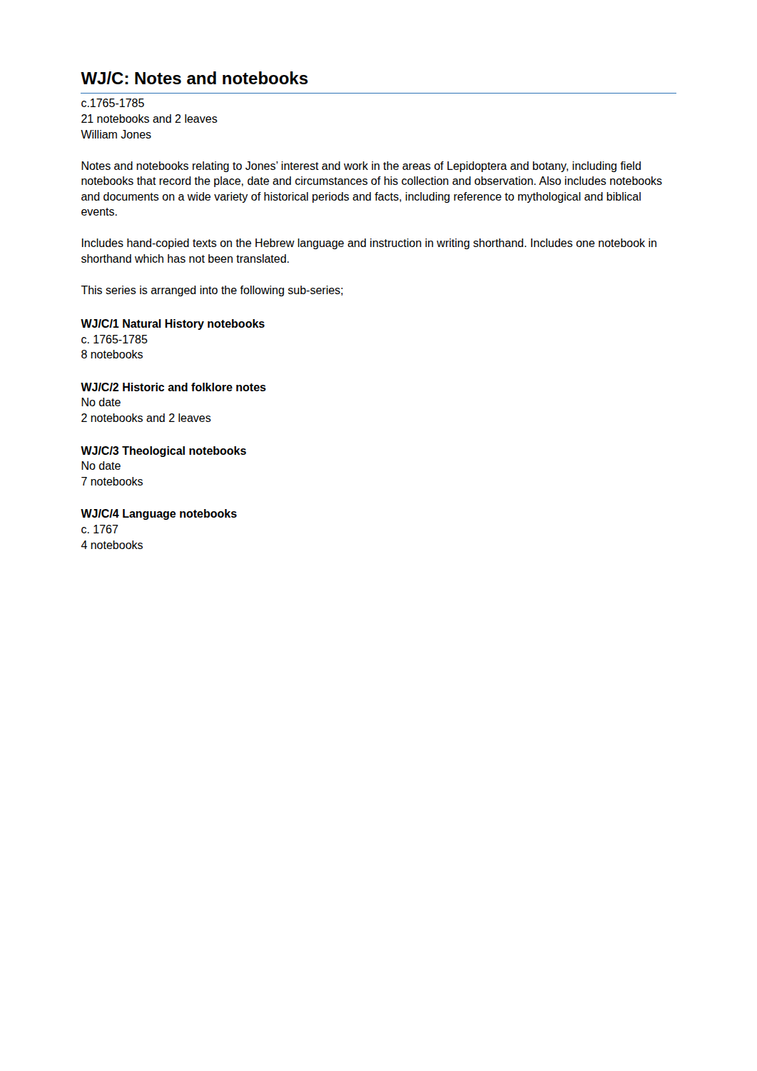WJ/C: Notes and notebooks
c.1765-1785
21 notebooks and 2 leaves
William Jones
Notes and notebooks relating to Jones’ interest and work in the areas of Lepidoptera and botany, including field notebooks that record the place, date and circumstances of his collection and observation. Also includes notebooks and documents on a wide variety of historical periods and facts, including reference to mythological and biblical events.
Includes hand-copied texts on the Hebrew language and instruction in writing shorthand. Includes one notebook in shorthand which has not been translated.
This series is arranged into the following sub-series;
WJ/C/1 Natural History notebooks
c. 1765-1785
8 notebooks
WJ/C/2 Historic and folklore notes
No date
2 notebooks and 2 leaves
WJ/C/3 Theological notebooks
No date
7 notebooks
WJ/C/4 Language notebooks
c. 1767
4 notebooks